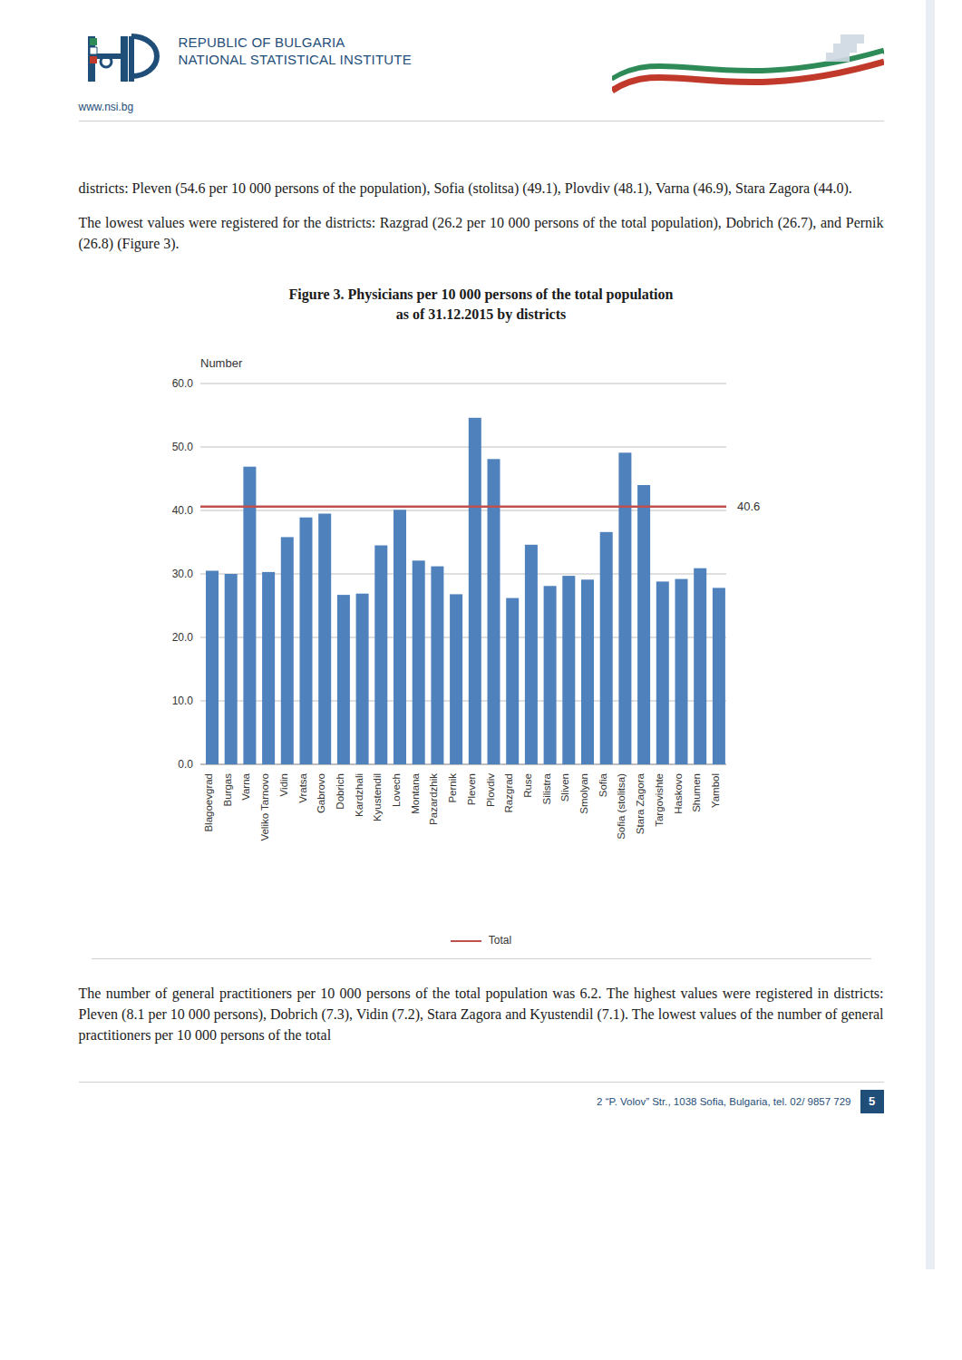REPUBLIC OF BULGARIA
NATIONAL STATISTICAL INSTITUTE
www.nsi.bg
districts: Pleven (54.6 per 10 000 persons of the population), Sofia (stolitsa) (49.1), Plovdiv (48.1), Varna (46.9), Stara Zagora (44.0).
The lowest values were registered for the districts: Razgrad (26.2 per 10 000 persons of the total population), Dobrich (26.7), and Pernik (26.8) (Figure 3).
Figure 3. Physicians per 10 000 persons of the total population as of 31.12.2015 by districts
Number 60.0 50.0 40.0 30.0 20.0 10.0 0.0 40.6 Blagoevgrad Burgas Varna Veliko Tarnovo Vidin Vratsa Gabrovo Dobrich Kardzhali Kyustendil Lovech Montana Pazardzhik Pernik Pleven Plovdiv Razgrad Ruse Silistra Sliven Smolyan Sofia Sofia (stolitsa) Stara Zagora Targovishte Haskovo Shumen Yambol
Total
The number of general practitioners per 10 000 persons of the total population was 6.2. The highest values were registered in districts: Pleven (8.1 per 10 000 persons), Dobrich (7.3), Vidin (7.2), Stara Zagora and Kyustendil (7.1). The lowest values of the number of general practitioners per 10 000 persons of the total
2 “P. Volov” Str., 1038 Sofia, Bulgaria, tel. 02/ 9857 729 5